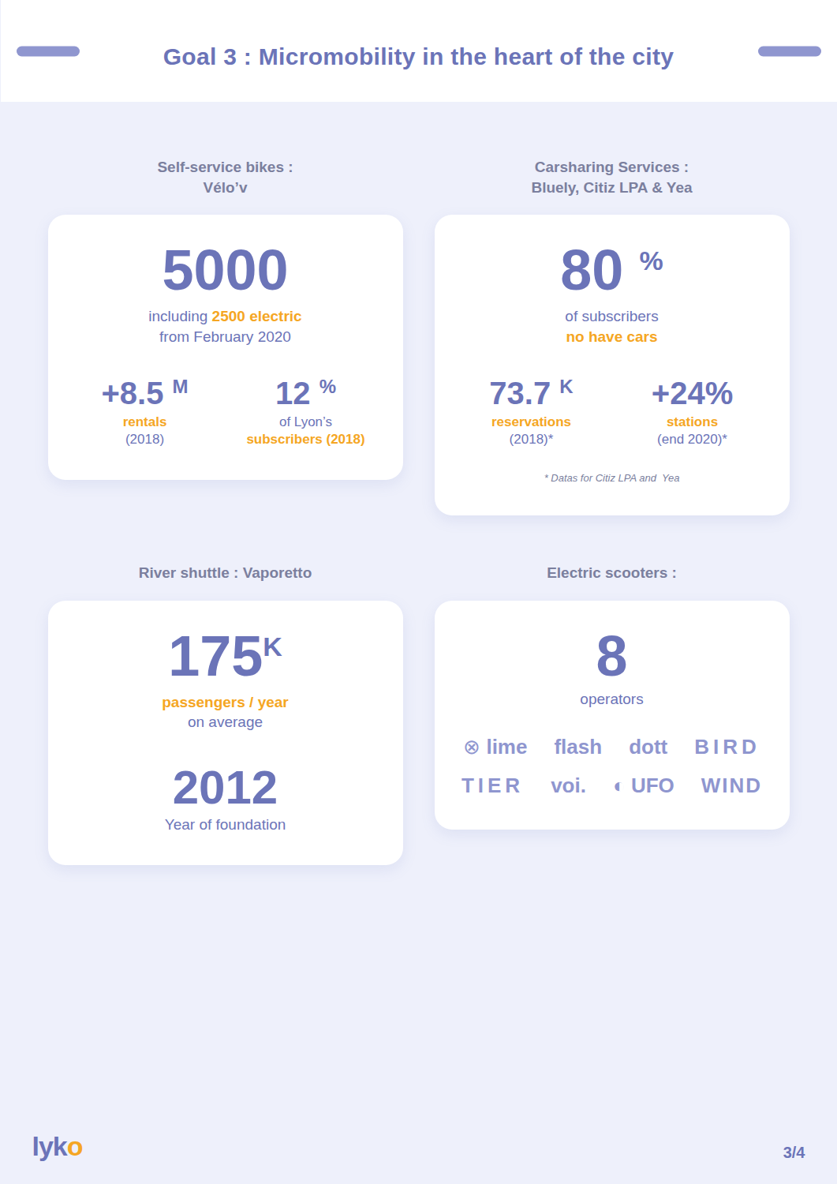Goal 3 : Micromobility in the heart of the city
Self-service bikes :
Vélo’v
5000
including 2500 electric
from February 2020
+8.5 M
rentals
(2018)
12 %
of Lyon’s
subscribers (2018)
Carsharing Services :
Bluely, Citiz LPA & Yea
80 %
of subscribers
no have cars
73.7 K
reservations
(2018)*
+24%
stations
(end 2020)*
* Datas for Citiz LPA and Yea
River shuttle : Vaporetto
175K
passengers / year
on average
2012
Year of foundation
Electric scooters :
8
operators
lime flash dott BIRD TIER voi. UFO WIND
lyko
3/4